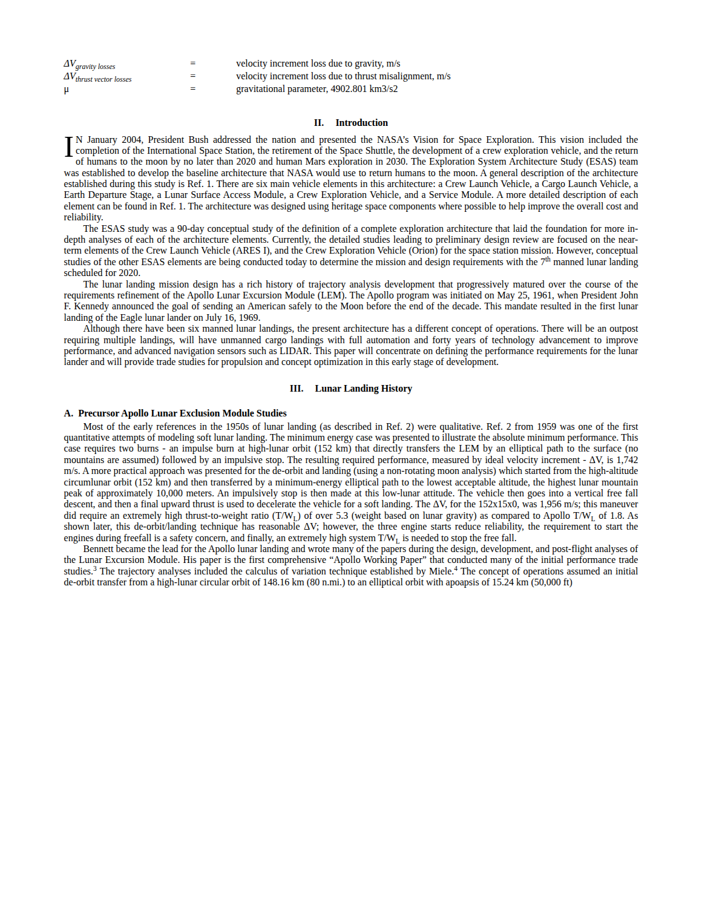| ΔV gravity losses | = | velocity increment loss due to gravity, m/s |
| ΔV thrust vector losses | = | velocity increment loss due to thrust misalignment, m/s |
| μ | = | gravitational parameter, 4902.801 km3/s2 |
II. Introduction
IN January 2004, President Bush addressed the nation and presented the NASA’s Vision for Space Exploration. This vision included the completion of the International Space Station, the retirement of the Space Shuttle, the development of a crew exploration vehicle, and the return of humans to the moon by no later than 2020 and human Mars exploration in 2030. The Exploration System Architecture Study (ESAS) team was established to develop the baseline architecture that NASA would use to return humans to the moon. A general description of the architecture established during this study is Ref. 1. There are six main vehicle elements in this architecture: a Crew Launch Vehicle, a Cargo Launch Vehicle, a Earth Departure Stage, a Lunar Surface Access Module, a Crew Exploration Vehicle, and a Service Module. A more detailed description of each element can be found in Ref. 1. The architecture was designed using heritage space components where possible to help improve the overall cost and reliability.
The ESAS study was a 90-day conceptual study of the definition of a complete exploration architecture that laid the foundation for more in-depth analyses of each of the architecture elements. Currently, the detailed studies leading to preliminary design review are focused on the near-term elements of the Crew Launch Vehicle (ARES I), and the Crew Exploration Vehicle (Orion) for the space station mission. However, conceptual studies of the other ESAS elements are being conducted today to determine the mission and design requirements with the 7th manned lunar landing scheduled for 2020.
The lunar landing mission design has a rich history of trajectory analysis development that progressively matured over the course of the requirements refinement of the Apollo Lunar Excursion Module (LEM). The Apollo program was initiated on May 25, 1961, when President John F. Kennedy announced the goal of sending an American safely to the Moon before the end of the decade. This mandate resulted in the first lunar landing of the Eagle lunar lander on July 16, 1969.
Although there have been six manned lunar landings, the present architecture has a different concept of operations. There will be an outpost requiring multiple landings, will have unmanned cargo landings with full automation and forty years of technology advancement to improve performance, and advanced navigation sensors such as LIDAR. This paper will concentrate on defining the performance requirements for the lunar lander and will provide trade studies for propulsion and concept optimization in this early stage of development.
III. Lunar Landing History
A. Precursor Apollo Lunar Exclusion Module Studies
Most of the early references in the 1950s of lunar landing (as described in Ref. 2) were qualitative. Ref. 2 from 1959 was one of the first quantitative attempts of modeling soft lunar landing. The minimum energy case was presented to illustrate the absolute minimum performance. This case requires two burns - an impulse burn at high-lunar orbit (152 km) that directly transfers the LEM by an elliptical path to the surface (no mountains are assumed) followed by an impulsive stop. The resulting required performance, measured by ideal velocity increment - ΔV, is 1,742 m/s. A more practical approach was presented for the de-orbit and landing (using a non-rotating moon analysis) which started from the high-altitude circumlunar orbit (152 km) and then transferred by a minimum-energy elliptical path to the lowest acceptable altitude, the highest lunar mountain peak of approximately 10,000 meters. An impulsively stop is then made at this low-lunar attitude. The vehicle then goes into a vertical free fall descent, and then a final upward thrust is used to decelerate the vehicle for a soft landing. The ΔV, for the 152x15x0, was 1,956 m/s; this maneuver did require an extremely high thrust-to-weight ratio (T/WL) of over 5.3 (weight based on lunar gravity) as compared to Apollo T/WL of 1.8. As shown later, this de-orbit/landing technique has reasonable ΔV; however, the three engine starts reduce reliability, the requirement to start the engines during freefall is a safety concern, and finally, an extremely high system T/WL is needed to stop the free fall.
Bennett became the lead for the Apollo lunar landing and wrote many of the papers during the design, development, and post-flight analyses of the Lunar Excursion Module. His paper is the first comprehensive “Apollo Working Paper” that conducted many of the initial performance trade studies.3 The trajectory analyses included the calculus of variation technique established by Miele.4 The concept of operations assumed an initial de-orbit transfer from a high-lunar circular orbit of 148.16 km (80 n.mi.) to an elliptical orbit with apoapsis of 15.24 km (50,000 ft)